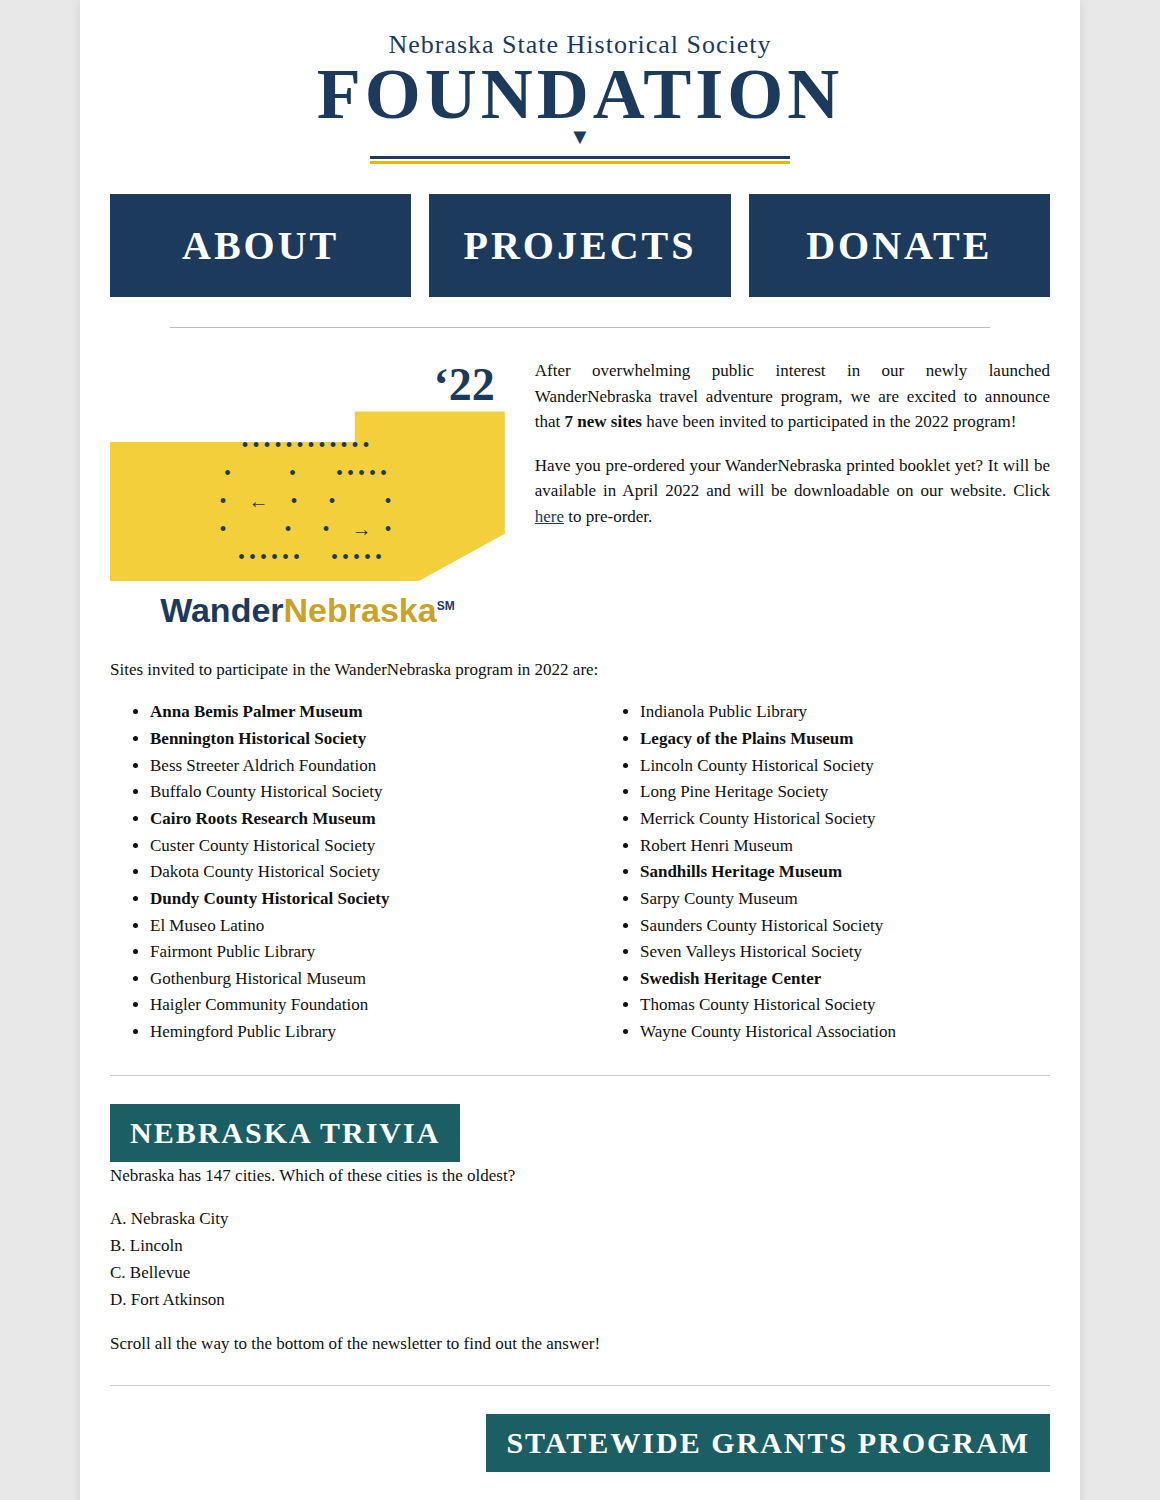Nebraska State Historical Society
FOUNDATION
▼
ABOUT PROJECTS DONATE
‘22
••••••••••••
• • •••••
• ← • • •
• • • → •
•••••• •••••
Wander NebraskaSM
After overwhelming public interest in our newly launched WanderNebraska travel adventure program, we are excited to announce that 7 new sites have been invited to participated in the 2022 program!
Have you pre-ordered your WanderNebraska printed booklet yet? It will be available in April 2022 and will be downloadable on our website. Click here to pre-order.
Sites invited to participate in the WanderNebraska program in 2022 are:
Anna Bemis Palmer Museum
Bennington Historical Society
Bess Streeter Aldrich Foundation
Buffalo County Historical Society
Cairo Roots Research Museum
Custer County Historical Society
Dakota County Historical Society
Dundy County Historical Society
El Museo Latino
Fairmont Public Library
Gothenburg Historical Museum
Haigler Community Foundation
Hemingford Public Library
Indianola Public Library
Legacy of the Plains Museum
Lincoln County Historical Society
Long Pine Heritage Society
Merrick County Historical Society
Robert Henri Museum
Sandhills Heritage Museum
Sarpy County Museum
Saunders County Historical Society
Seven Valleys Historical Society
Swedish Heritage Center
Thomas County Historical Society
Wayne County Historical Association
NEBRASKA TRIVIA
Nebraska has 147 cities. Which of these cities is the oldest?
A. Nebraska City
B. Lincoln
C. Bellevue
D. Fort Atkinson
Scroll all the way to the bottom of the newsletter to find out the answer!
STATEWIDE GRANTS PROGRAM